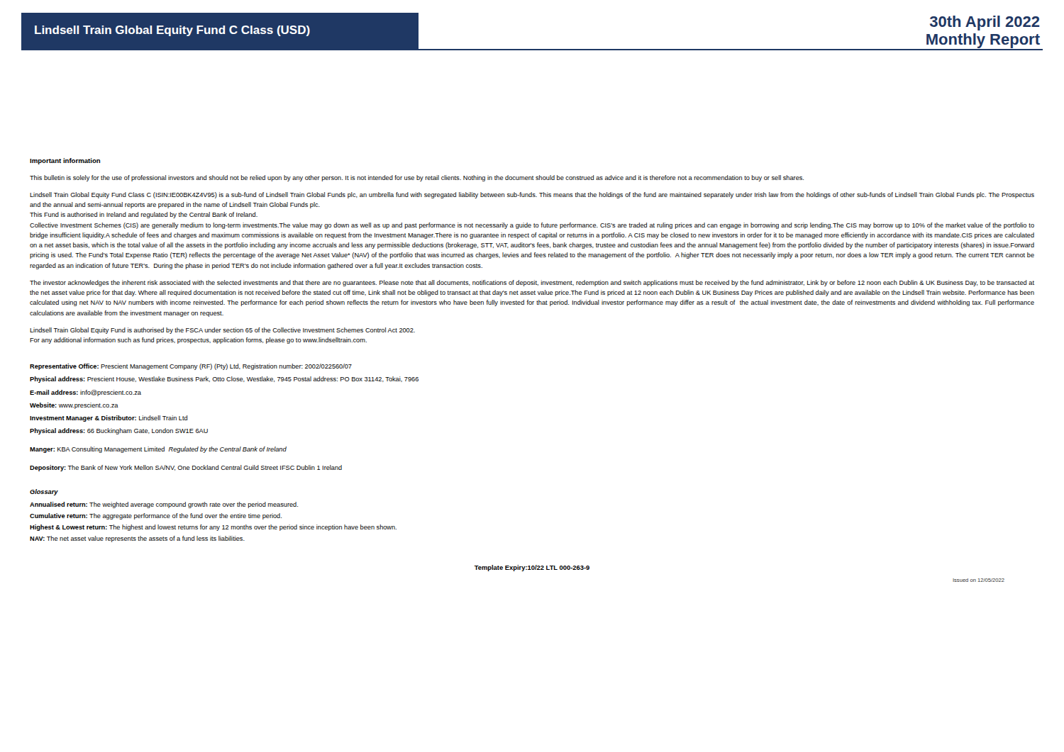Lindsell Train Global Equity Fund C Class (USD)
30th April 2022
Monthly Report
Important information
This bulletin is solely for the use of professional investors and should not be relied upon by any other person. It is not intended for use by retail clients. Nothing in the document should be construed as advice and it is therefore not a recommendation to buy or sell shares.
Lindsell Train Global Equity Fund Class C (ISIN:IE00BK4Z4V95) is a sub-fund of Lindsell Train Global Funds plc, an umbrella fund with segregated liability between sub-funds. This means that the holdings of the fund are maintained separately under Irish law from the holdings of other sub-funds of Lindsell Train Global Funds plc. The Prospectus and the annual and semi-annual reports are prepared in the name of Lindsell Train Global Funds plc.
This Fund is authorised in Ireland and regulated by the Central Bank of Ireland.
Collective Investment Schemes (CIS) are generally medium to long-term investments.The value may go down as well as up and past performance is not necessarily a guide to future performance. CIS's are traded at ruling prices and can engage in borrowing and scrip lending.The CIS may borrow up to 10% of the market value of the portfolio to bridge insufficient liquidity.A schedule of fees and charges and maximum commissions is available on request from the Investment Manager.There is no guarantee in respect of capital or returns in a portfolio. A CIS may be closed to new investors in order for it to be managed more efficiently in accordance with its mandate.CIS prices are calculated on a net asset basis, which is the total value of all the assets in the portfolio including any income accruals and less any permissible deductions (brokerage, STT, VAT, auditor's fees, bank charges, trustee and custodian fees and the annual Management fee) from the portfolio divided by the number of participatory interests (shares) in issue.Forward pricing is used. The Fund's Total Expense Ratio (TER) reflects the percentage of the average Net Asset Value* (NAV) of the portfolio that was incurred as charges, levies and fees related to the management of the portfolio. A higher TER does not necessarily imply a poor return, nor does a low TER imply a good return. The current TER cannot be regarded as an indication of future TER's. During the phase in period TER's do not include information gathered over a full year.It excludes transaction costs.
The investor acknowledges the inherent risk associated with the selected investments and that there are no guarantees. Please note that all documents, notifications of deposit, investment, redemption and switch applications must be received by the fund administrator, Link by or before 12 noon each Dublin & UK Business Day, to be transacted at the net asset value price for that day. Where all required documentation is not received before the stated cut off time, Link shall not be obliged to transact at that day's net asset value price.The Fund is priced at 12 noon each Dublin & UK Business Day Prices are published daily and are available on the Lindsell Train website. Performance has been calculated using net NAV to NAV numbers with income reinvested. The performance for each period shown reflects the return for investors who have been fully invested for that period. Individual investor performance may differ as a result of the actual investment date, the date of reinvestments and dividend withholding tax. Full performance calculations are available from the investment manager on request.
Lindsell Train Global Equity Fund is authorised by the FSCA under section 65 of the Collective Investment Schemes Control Act 2002.
For any additional information such as fund prices, prospectus, application forms, please go to www.lindselltrain.com.
Representative Office: Prescient Management Company (RF) (Pty) Ltd, Registration number: 2002/022560/07
Physical address: Prescient House, Westlake Business Park, Otto Close, Westlake, 7945 Postal address: PO Box 31142, Tokai, 7966
E-mail address: info@prescient.co.za
Website: www.prescient.co.za
Investment Manager & Distributor: Lindsell Train Ltd
Physical address: 66 Buckingham Gate, London SW1E 6AU
Manger: KBA Consulting Management Limited Regulated by the Central Bank of Ireland
Depository: The Bank of New York Mellon SA/NV, One Dockland Central Guild Street IFSC Dublin 1 Ireland
Glossary
Annualised return: The weighted average compound growth rate over the period measured.
Cumulative return: The aggregate performance of the fund over the entire time period.
Highest & Lowest return: The highest and lowest returns for any 12 months over the period since inception have been shown.
NAV: The net asset value represents the assets of a fund less its liabilities.
Template Expiry:10/22 LTL 000-263-9
Issued on 12/05/2022